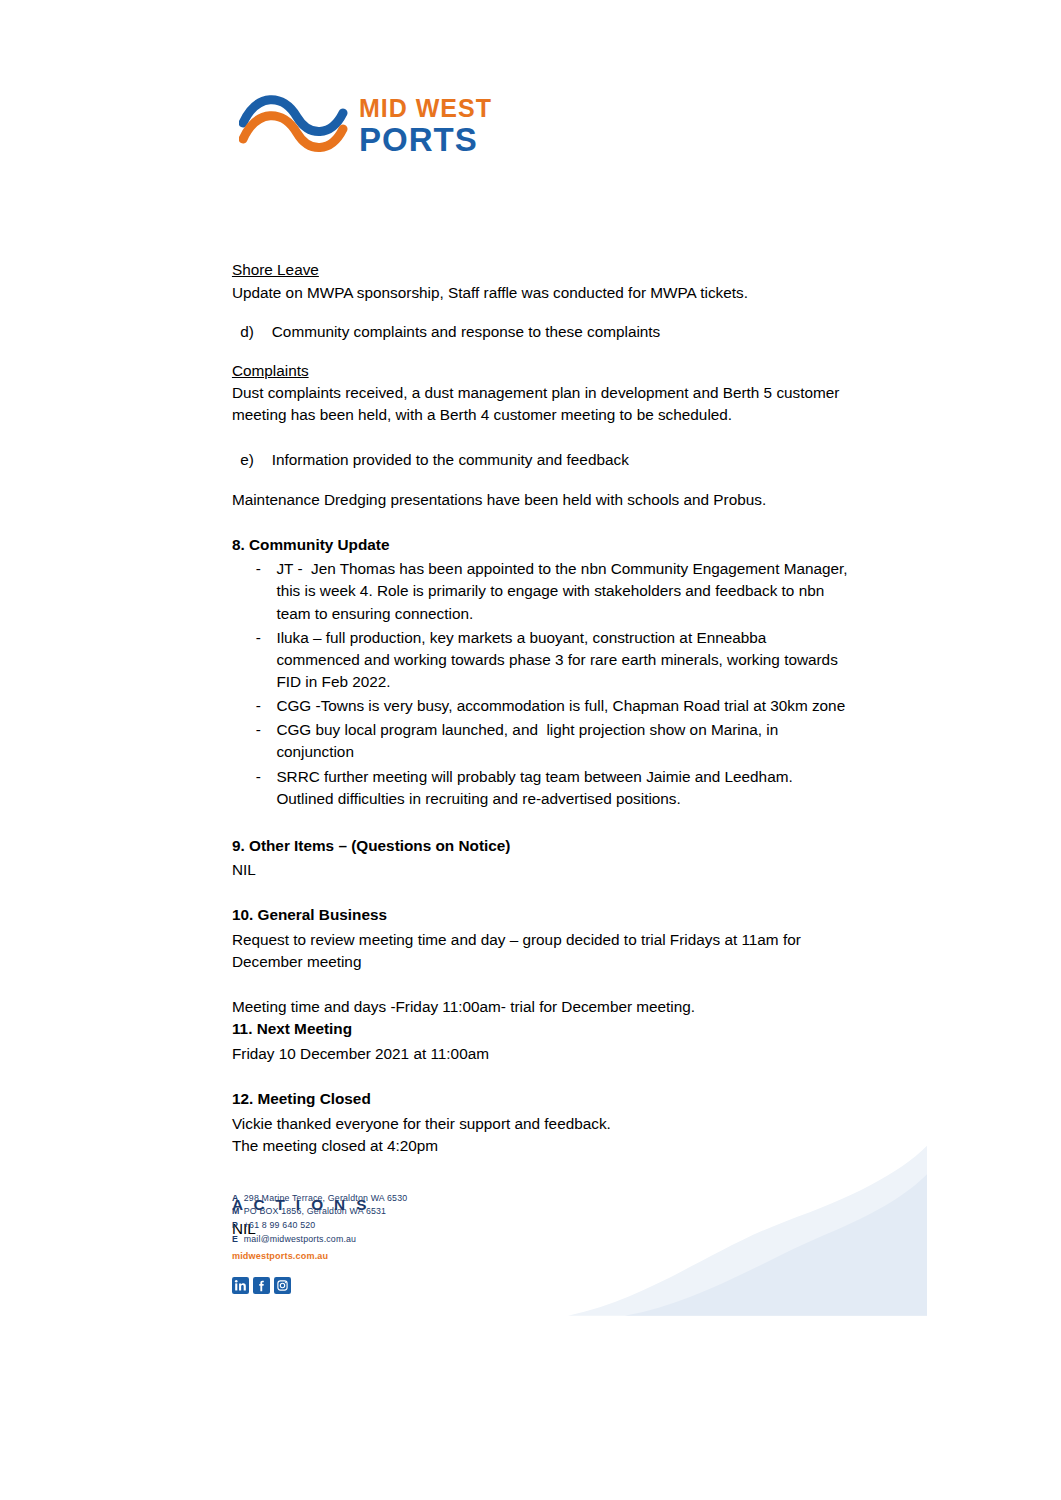MID WEST PORTS
Shore Leave
Update on MWPA sponsorship, Staff raffle was conducted for MWPA tickets.
d) Community complaints and response to these complaints
Complaints
Dust complaints received, a dust management plan in development and Berth 5 customer meeting has been held, with a Berth 4 customer meeting to be scheduled.
e) Information provided to the community and feedback
Maintenance Dredging presentations have been held with schools and Probus.
8. Community Update
JT - Jen Thomas has been appointed to the nbn Community Engagement Manager, this is week 4. Role is primarily to engage with stakeholders and feedback to nbn team to ensuring connection.
Iluka – full production, key markets a buoyant, construction at Enneabba commenced and working towards phase 3 for rare earth minerals, working towards FID in Feb 2022.
CGG -Towns is very busy, accommodation is full, Chapman Road trial at 30km zone
CGG buy local program launched, and light projection show on Marina, in conjunction
SRRC further meeting will probably tag team between Jaimie and Leedham. Outlined difficulties in recruiting and re-advertised positions.
9. Other Items – (Questions on Notice)
NIL
10. General Business
Request to review meeting time and day – group decided to trial Fridays at 11am for December meeting
Meeting time and days -Friday 11:00am- trial for December meeting.
11. Next Meeting
Friday 10 December 2021 at 11:00am
12. Meeting Closed
Vickie thanked everyone for their support and feedback.
The meeting closed at 4:20pm
A C T I O N S
NIL
A298 Marine Terrace, Geraldton WA 6530
MPO BOX 1856, Geraldton WA 6531
P+61 8 99 640 520
Email@midwestports.com.au
midwestports.com.au